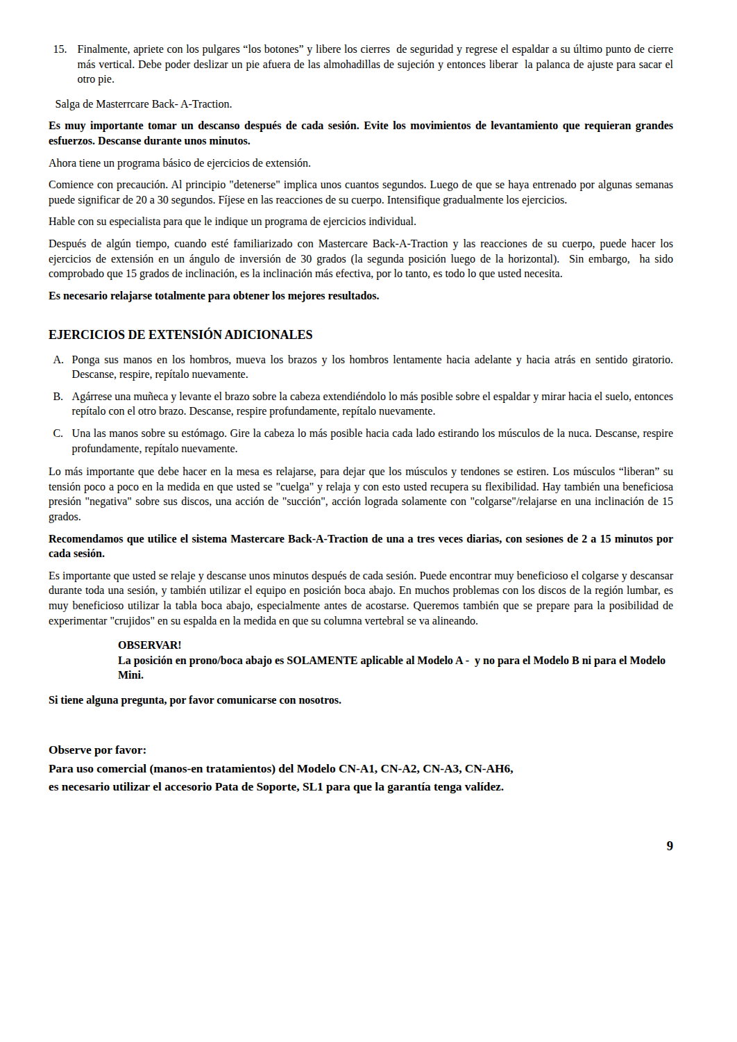15. Finalmente, apriete con los pulgares “los botones” y libere los cierres de seguridad y regrese el espaldar a su último punto de cierre más vertical. Debe poder deslizar un pie afuera de las almohadillas de sujeción y entonces liberar la palanca de ajuste para sacar el otro pie.
Salga de Masterrcare Back- A-Traction.
Es muy importante tomar un descanso después de cada sesión. Evite los movimientos de levantamiento que requieran grandes esfuerzos. Descanse durante unos minutos.
Ahora tiene un programa básico de ejercicios de extensión.
Comience con precaución. Al principio "detenerse" implica unos cuantos segundos. Luego de que se haya entrenado por algunas semanas puede significar de 20 a 30 segundos. Fíjese en las reacciones de su cuerpo. Intensifique gradualmente los ejercicios.
Hable con su especialista para que le indique un programa de ejercicios individual.
Después de algún tiempo, cuando esté familiarizado con Mastercare Back-A-Traction y las reacciones de su cuerpo, puede hacer los ejercicios de extensión en un ángulo de inversión de 30 grados (la segunda posición luego de la horizontal). Sin embargo, ha sido comprobado que 15 grados de inclinación, es la inclinación más efectiva, por lo tanto, es todo lo que usted necesita.
Es necesario relajarse totalmente para obtener los mejores resultados.
EJERCICIOS DE EXTENSIÓN ADICIONALES
A. Ponga sus manos en los hombros, mueva los brazos y los hombros lentamente hacia adelante y hacia atrás en sentido giratorio. Descanse, respire, repítalo nuevamente.
B. Agárrese una muñeca y levante el brazo sobre la cabeza extendiéndolo lo más posible sobre el espaldar y mirar hacia el suelo, entonces repítalo con el otro brazo. Descanse, respire profundamente, repítalo nuevamente.
C. Una las manos sobre su estómago. Gire la cabeza lo más posible hacia cada lado estirando los músculos de la nuca. Descanse, respire profundamente, repítalo nuevamente.
Lo más importante que debe hacer en la mesa es relajarse, para dejar que los músculos y tendones se estiren. Los músculos “liberan” su tensión poco a poco en la medida en que usted se "cuelga" y relaja y con esto usted recupera su flexibilidad. Hay también una beneficiosa presión "negativa" sobre sus discos, una acción de "succión", acción lograda solamente con "colgarse"/relajarse en una inclinación de 15 grados.
Recomendamos que utilice el sistema Mastercare Back-A-Traction de una a tres veces diarias, con sesiones de 2 a 15 minutos por cada sesión.
Es importante que usted se relaje y descanse unos minutos después de cada sesión. Puede encontrar muy beneficioso el colgarse y descansar durante toda una sesión, y también utilizar el equipo en posición boca abajo. En muchos problemas con los discos de la región lumbar, es muy beneficioso utilizar la tabla boca abajo, especialmente antes de acostarse. Queremos también que se prepare para la posibilidad de experimentar "crujidos" en su espalda en la medida en que su columna vertebral se va alineando.
OBSERVAR!
La posición en prono/boca abajo es SOLAMENTE aplicable al Modelo A - y no para el Modelo B ni para el Modelo Mini.
Si tiene alguna pregunta, por favor comunicarse con nosotros.
Observe por favor:
Para uso comercial (manos-en tratamientos) del Modelo CN-A1, CN-A2, CN-A3, CN-AH6,
es necesario utilizar el accesorio Pata de Soporte, SL1 para que la garantía tenga valídez.
9